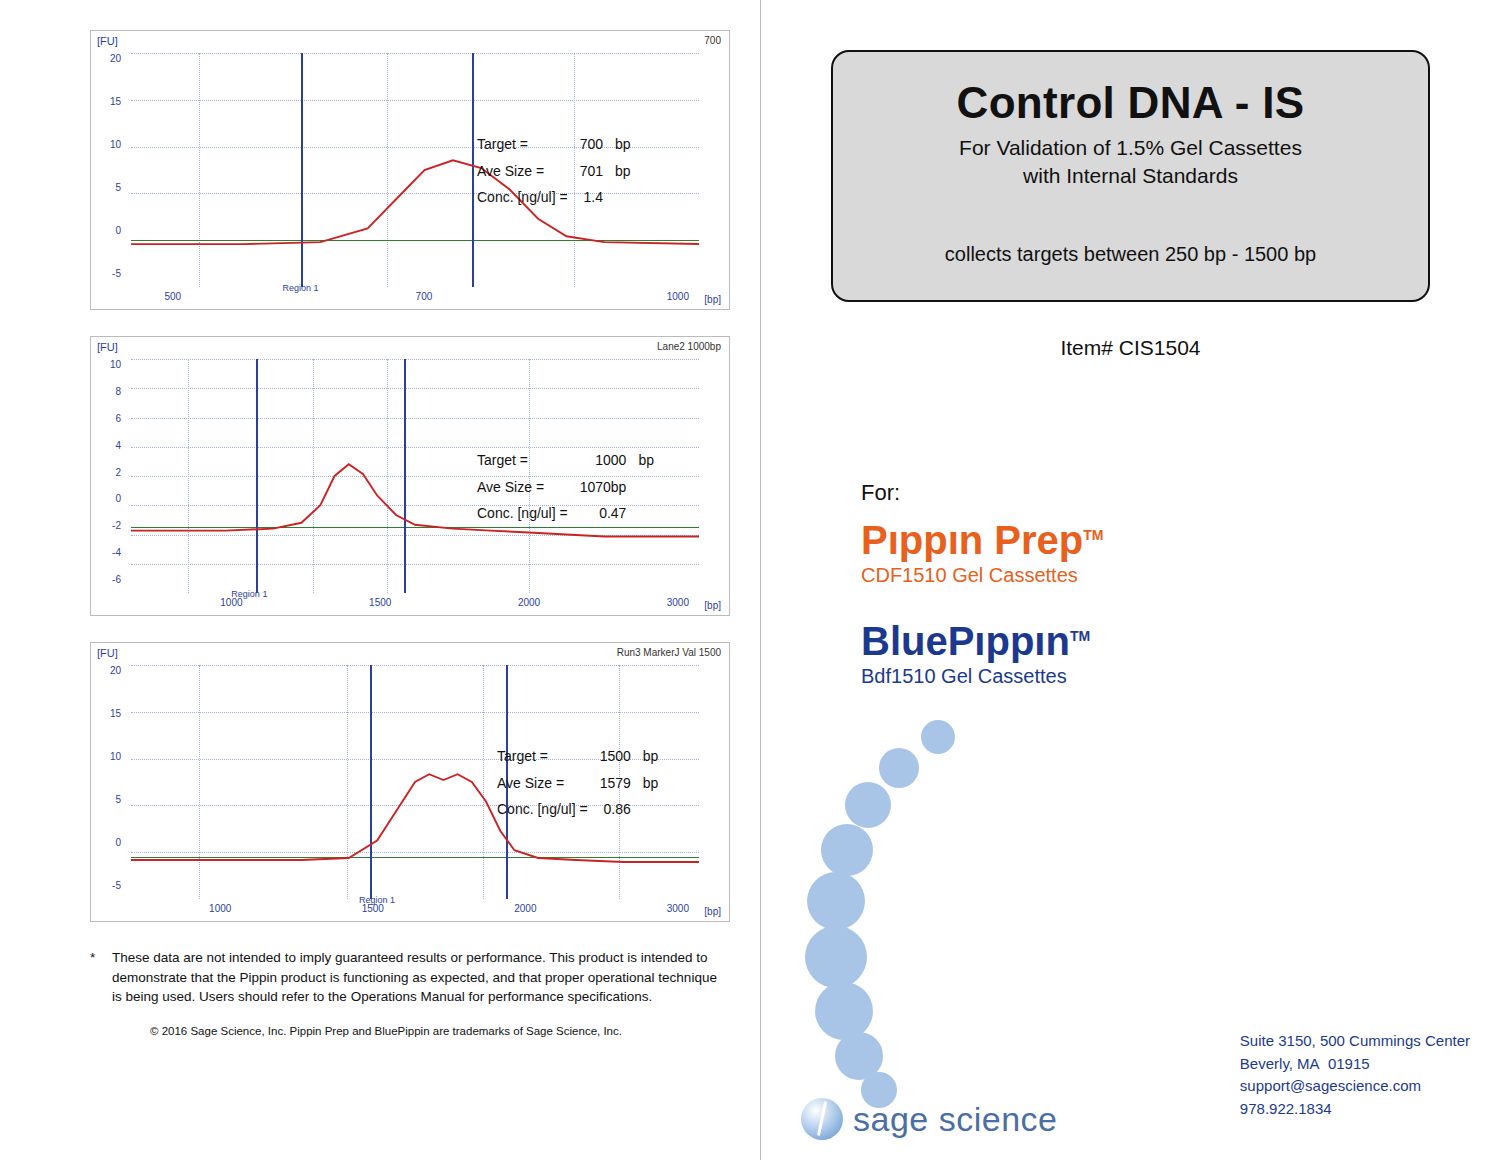[FU] 700
20151050-5
Region 1
500 700 1000
[bp]
| Target = | 700 | bp |
| Ave Size = | 701 | bp |
| Conc. [ng/ul] = | 1.4 | |
[FU] Lane2 1000bp
1086420-2-4-6
Region 1
1000 1500 2000 3000
[bp]
| Target = | 1000 | bp |
| Ave Size = | 1070bp | |
| Conc. [ng/ul] = | 0.47 | |
[FU] Run3 MarkerJ Val 1500
20151050-5
Region 1
1000 1500 2000 3000
[bp]
| Target = | 1500 | bp |
| Ave Size = | 1579 | bp |
| Conc. [ng/ul] = | 0.86 | |
* These data are not intended to imply guaranteed results or performance. This product is intended to demonstrate that the Pippin product is functioning as expected, and that proper operational technique is being used. Users should refer to the Operations Manual for performance specifications.
© 2016 Sage Science, Inc. Pippin Prep and BluePippin are trademarks of Sage Science, Inc.
Control DNA - IS
For Validation of 1.5% Gel Cassettes
with Internal Standards
collects targets between 250 bp - 1500 bp
Item# CIS1504
For:
Pıppın PrepTM
CDF1510 Gel Cassettes
Blue PıppınTM
Bdf1510 Gel Cassettes
sage science
Suite 3150, 500 Cummings Center
Beverly, MA 01915
support@sagescience.com
978.922.1834